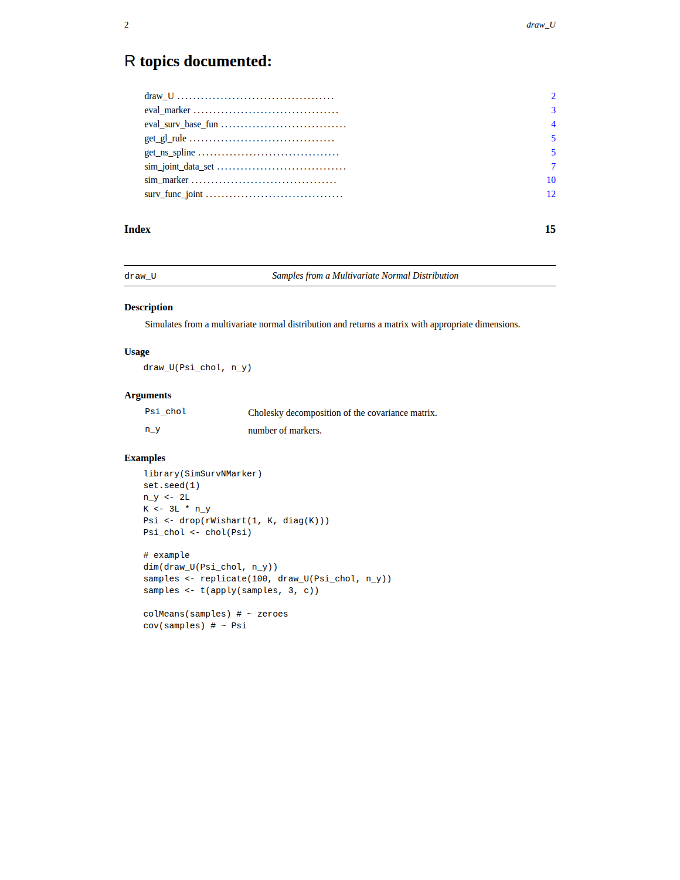2
draw_U
R topics documented:
draw_U........................................ 2
eval_marker..................................... 3
eval_surv_base_fun................................ 4
get_gl_rule..................................... 5
get_ns_spline.................................... 5
sim_joint_data_set................................. 7
sim_marker..................................... 10
surv_func_joint................................... 12
Index 15
draw_U Samples from a Multivariate Normal Distribution
Description
Simulates from a multivariate normal distribution and returns a matrix with appropriate dimensions.
Usage
draw_U(Psi_chol, n_y)
Arguments
Psi_chol
Cholesky decomposition of the covariance matrix.
n_y
number of markers.
Examples
library(SimSurvNMarker)
set.seed(1)
n_y <- 2L
K <- 3L * n_y
Psi <- drop(rWishart(1, K, diag(K)))
Psi_chol <- chol(Psi)

# example
dim(draw_U(Psi_chol, n_y))
samples <- replicate(100, draw_U(Psi_chol, n_y))
samples <- t(apply(samples, 3, c))

colMeans(samples) # ~ zeroes
cov(samples) # ~ Psi